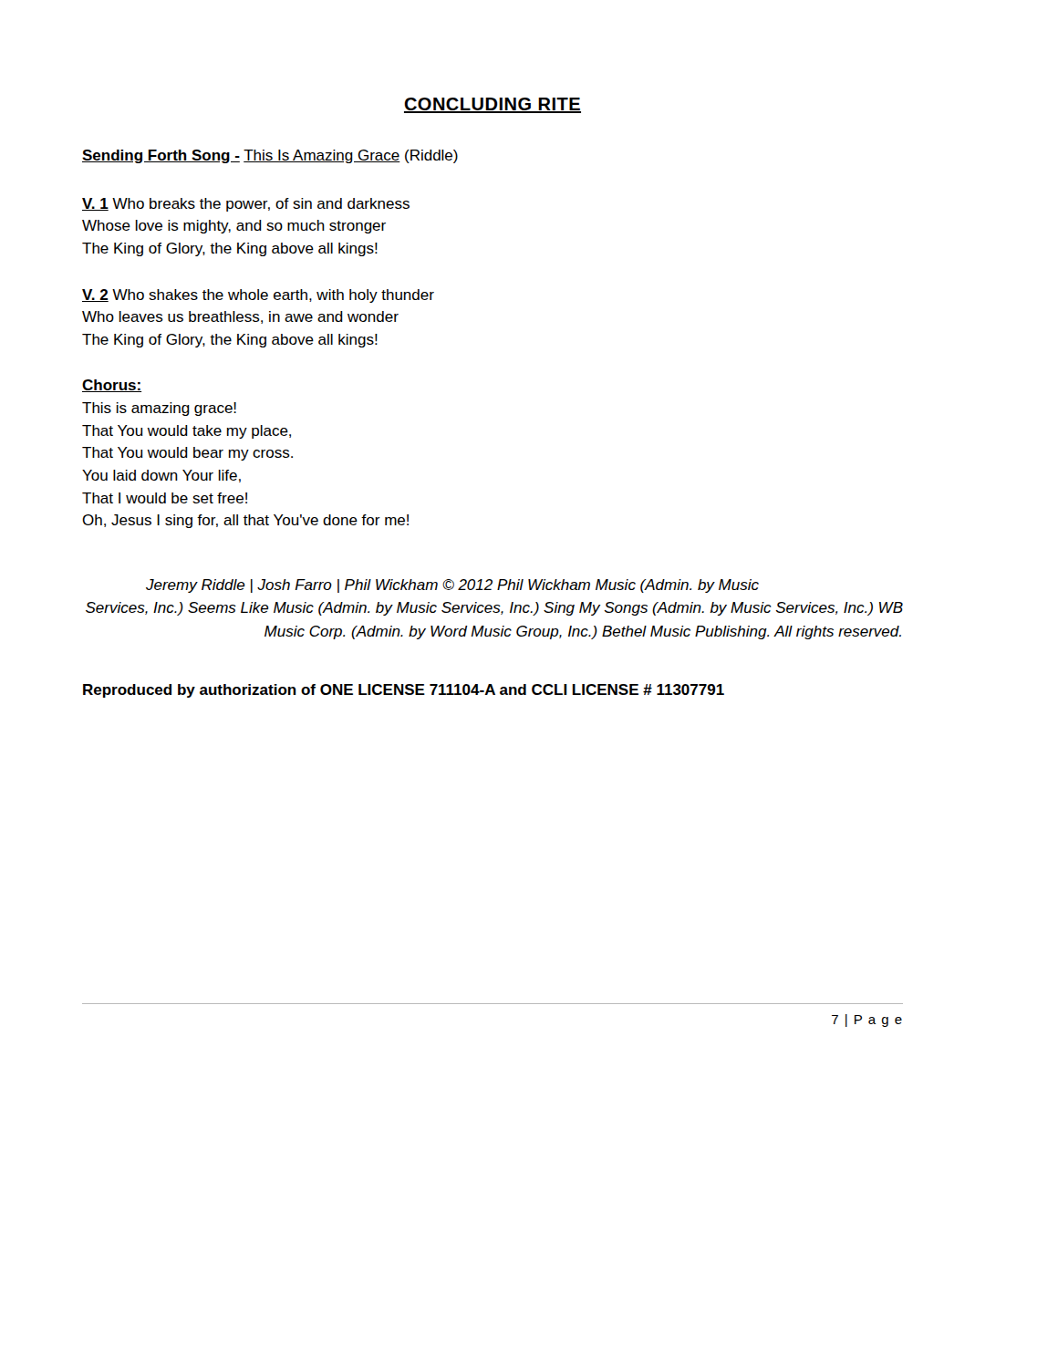CONCLUDING RITE
Sending Forth Song - This Is Amazing Grace (Riddle)
V. 1 Who breaks the power, of sin and darkness
Whose love is mighty, and so much stronger
The King of Glory, the King above all kings!
V. 2 Who shakes the whole earth, with holy thunder
Who leaves us breathless, in awe and wonder
The King of Glory, the King above all kings!
Chorus:
This is amazing grace!
That You would take my place,
That You would bear my cross.
You laid down Your life,
That I would be set free!
Oh, Jesus I sing for, all that You've done for me!
Jeremy Riddle | Josh Farro | Phil Wickham © 2012 Phil Wickham Music (Admin. by Music Services, Inc.) Seems Like Music (Admin. by Music Services, Inc.) Sing My Songs (Admin. by Music Services, Inc.) WB Music Corp. (Admin. by Word Music Group, Inc.) Bethel Music Publishing. All rights reserved.
Reproduced by authorization of ONE LICENSE 711104-A and CCLI LICENSE # 11307791
7 | P a g e